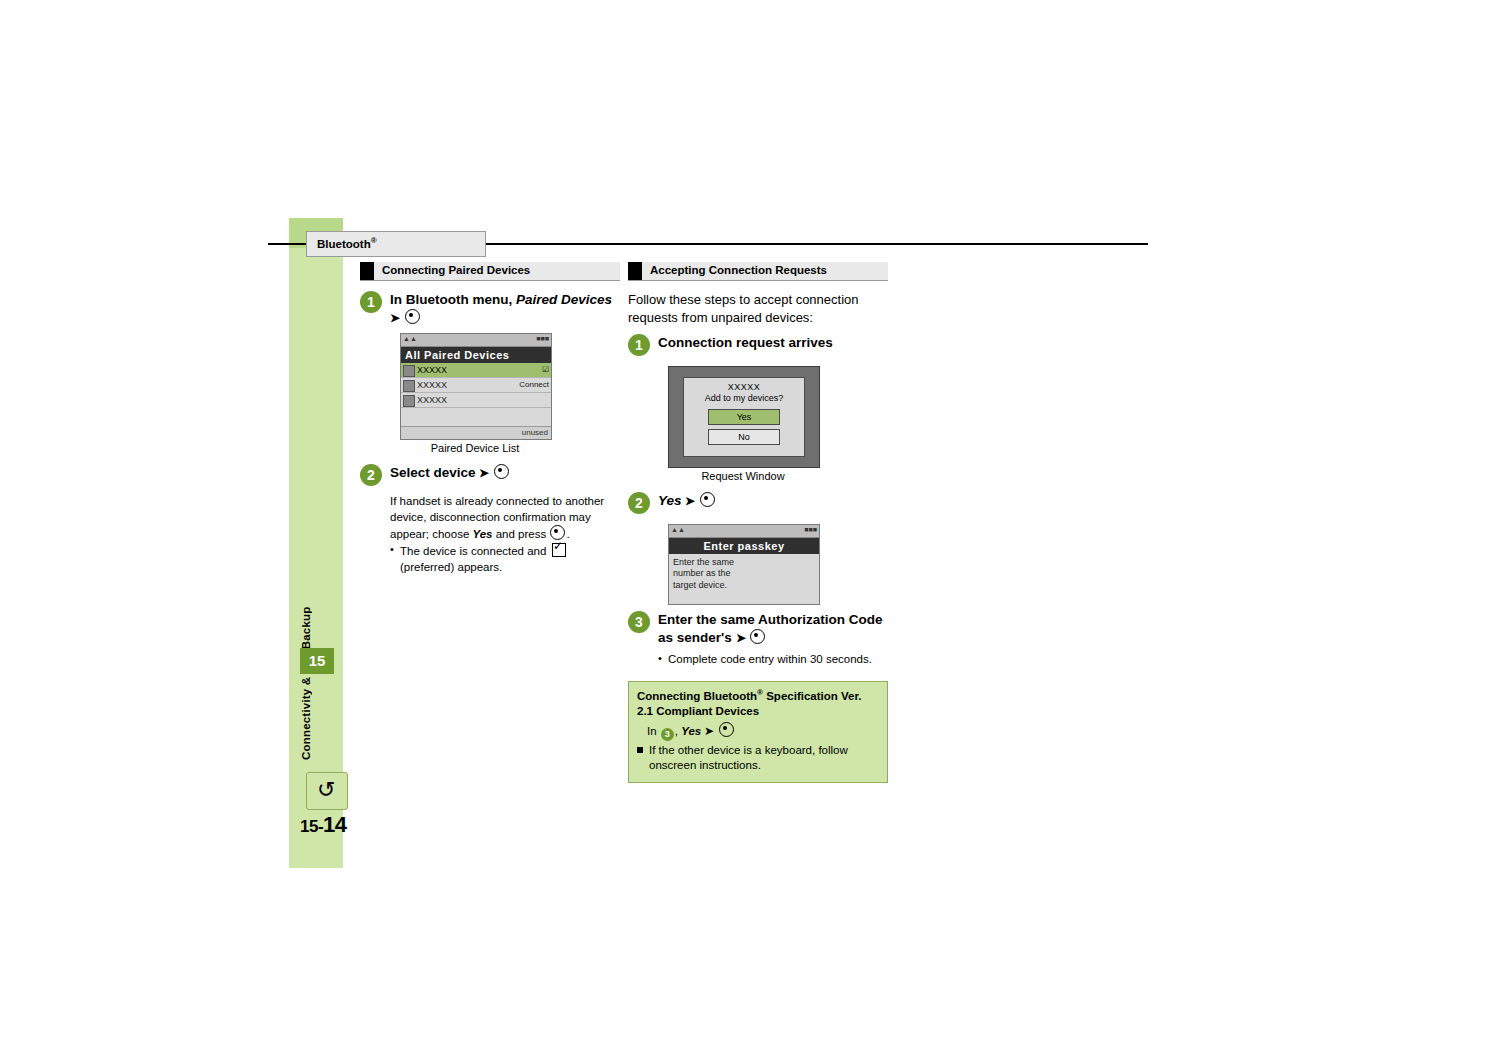Connectivity & File Backup
15
↺
15-14
Bluetooth®
Connecting Paired Devices
1
In Bluetooth menu, Paired Devices ➤
▲▲■■■
All Paired Devices
XXXXX
☑
XXXXX
Connect
XXXXX
unused
Paired Device List
2
Select device ➤
If handset is already connected to another device, disconnection confirmation may appear; choose Yes and press .
The device is connected and (preferred) appears.
Accepting Connection Requests
Follow these steps to accept connection requests from unpaired devices:
1
Connection request arrives
XXXXX
Add to my devices?
Yes
No
Request Window
2
Yes ➤
▲▲■■■
Enter passkey
Enter the same
number as the
target device.
3
Enter the same Authorization Code as sender's ➤
Complete code entry within 30 seconds.
Connecting Bluetooth® Specification Ver. 2.1 Compliant Devices
In 3, Yes ➤
If the other device is a keyboard, follow onscreen instructions.